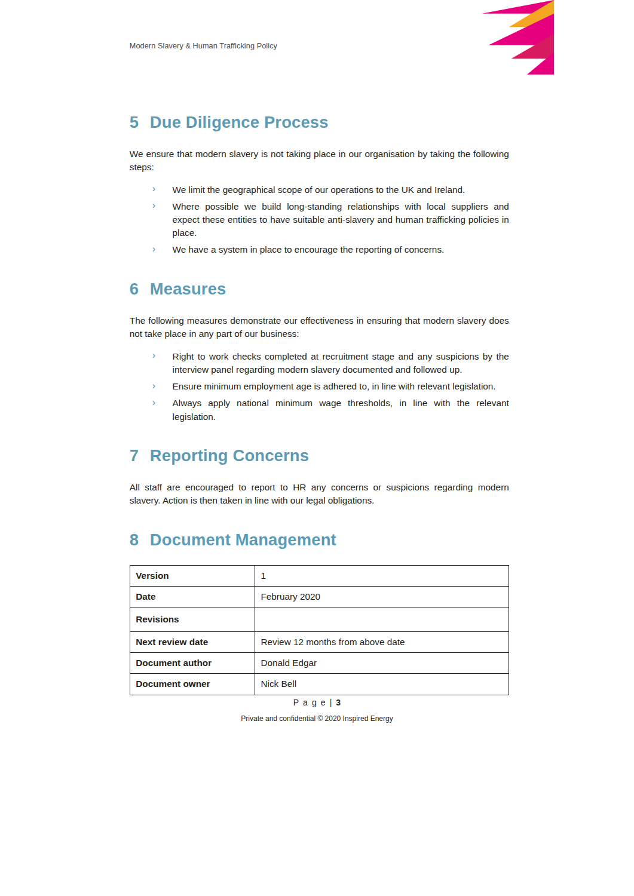Modern Slavery & Human Trafficking Policy
5 Due Diligence Process
We ensure that modern slavery is not taking place in our organisation by taking the following steps:
We limit the geographical scope of our operations to the UK and Ireland.
Where possible we build long-standing relationships with local suppliers and expect these entities to have suitable anti-slavery and human trafficking policies in place.
We have a system in place to encourage the reporting of concerns.
6 Measures
The following measures demonstrate our effectiveness in ensuring that modern slavery does not take place in any part of our business:
Right to work checks completed at recruitment stage and any suspicions by the interview panel regarding modern slavery documented and followed up.
Ensure minimum employment age is adhered to, in line with relevant legislation.
Always apply national minimum wage thresholds, in line with the relevant legislation.
7 Reporting Concerns
All staff are encouraged to report to HR any concerns or suspicions regarding modern slavery. Action is then taken in line with our legal obligations.
8 Document Management
| Version | 1 |
| Date | February 2020 |
| Revisions | |
| Next review date | Review 12 months from above date |
| Document author | Donald Edgar |
| Document owner | Nick Bell |
P a g e | 3
Private and confidential © 2020 Inspired Energy